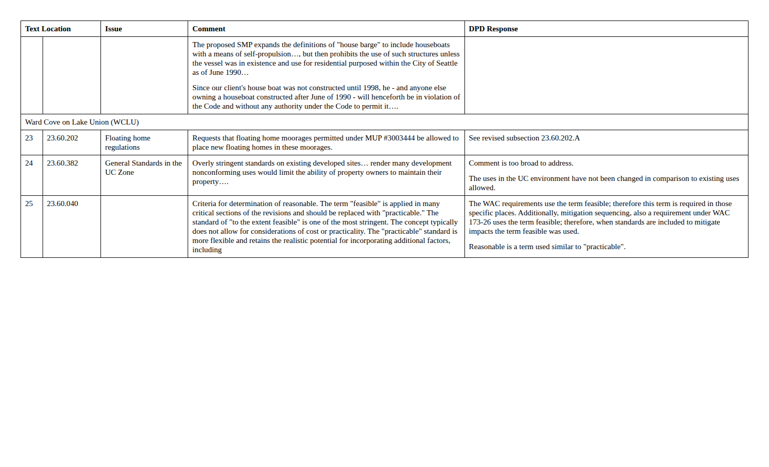| Text Location | Issue | Comment | DPD Response |
| --- | --- | --- | --- |
| | | | The proposed SMP expands the definitions of "house barge" to include houseboats with a means of self-propulsion…, but then prohibits the use of such structures unless the vessel was in existence and use for residential purposed within the City of Seattle as of June 1990… Since our client's house boat was not constructed until 1998, he - and anyone else owning a houseboat constructed after June of 1990 - will henceforth be in violation of the Code and without any authority under the Code to permit it…. | |
| Ward Cove on Lake Union (WCLU) |
| 23 | 23.60.202 | Floating home regulations | Requests that floating home moorages permitted under MUP #3003444 be allowed to place new floating homes in these moorages. | See revised subsection 23.60.202.A |
| 24 | 23.60.382 | General Standards in the UC Zone | Overly stringent standards on existing developed sites… render many development nonconforming uses would limit the ability of property owners to maintain their property…. | Comment is too broad to address. The uses in the UC environment have not been changed in comparison to existing uses allowed. |
| 25 | 23.60.040 | | Criteria for determination of reasonable. The term "feasible" is applied in many critical sections of the revisions and should be replaced with "practicable." The standard of "to the extent feasible" is one of the most stringent. The concept typically does not allow for considerations of cost or practicality. The "practicable" standard is more flexible and retains the realistic potential for incorporating additional factors, including | The WAC requirements use the term feasible; therefore this term is required in those specific places. Additionally, mitigation sequencing, also a requirement under WAC 173-26 uses the term feasible; therefore, when standards are included to mitigate impacts the term feasible was used. Reasonable is a term used similar to "practicable". |